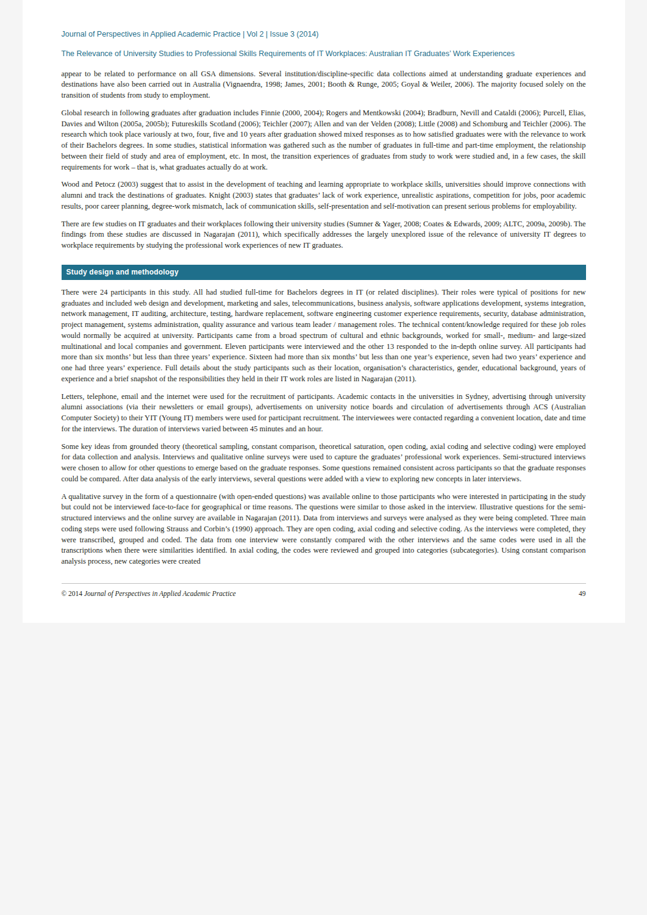Journal of Perspectives in Applied Academic Practice | Vol 2 | Issue 3 (2014)
The Relevance of University Studies to Professional Skills Requirements of IT Workplaces: Australian IT Graduates’ Work Experiences
appear to be related to performance on all GSA dimensions. Several institution/discipline-specific data collections aimed at understanding graduate experiences and destinations have also been carried out in Australia (Vignaendra, 1998; James, 2001; Booth & Runge, 2005; Goyal & Weiler, 2006). The majority focused solely on the transition of students from study to employment.
Global research in following graduates after graduation includes Finnie (2000, 2004); Rogers and Mentkowski (2004); Bradburn, Nevill and Cataldi (2006); Purcell, Elias, Davies and Wilton (2005a, 2005b); Futureskills Scotland (2006); Teichler (2007); Allen and van der Velden (2008); Little (2008) and Schomburg and Teichler (2006). The research which took place variously at two, four, five and 10 years after graduation showed mixed responses as to how satisfied graduates were with the relevance to work of their Bachelors degrees. In some studies, statistical information was gathered such as the number of graduates in full-time and part-time employment, the relationship between their field of study and area of employment, etc. In most, the transition experiences of graduates from study to work were studied and, in a few cases, the skill requirements for work – that is, what graduates actually do at work.
Wood and Petocz (2003) suggest that to assist in the development of teaching and learning appropriate to workplace skills, universities should improve connections with alumni and track the destinations of graduates. Knight (2003) states that graduates’ lack of work experience, unrealistic aspirations, competition for jobs, poor academic results, poor career planning, degree-work mismatch, lack of communication skills, self-presentation and self-motivation can present serious problems for employability.
There are few studies on IT graduates and their workplaces following their university studies (Sumner & Yager, 2008; Coates & Edwards, 2009; ALTC, 2009a, 2009b). The findings from these studies are discussed in Nagarajan (2011), which specifically addresses the largely unexplored issue of the relevance of university IT degrees to workplace requirements by studying the professional work experiences of new IT graduates.
Study design and methodology
There were 24 participants in this study. All had studied full-time for Bachelors degrees in IT (or related disciplines). Their roles were typical of positions for new graduates and included web design and development, marketing and sales, telecommunications, business analysis, software applications development, systems integration, network management, IT auditing, architecture, testing, hardware replacement, software engineering customer experience requirements, security, database administration, project management, systems administration, quality assurance and various team leader / management roles. The technical content/knowledge required for these job roles would normally be acquired at university. Participants came from a broad spectrum of cultural and ethnic backgrounds, worked for small-, medium- and large-sized multinational and local companies and government. Eleven participants were interviewed and the other 13 responded to the in-depth online survey. All participants had more than six months’ but less than three years’ experience. Sixteen had more than six months’ but less than one year’s experience, seven had two years’ experience and one had three years’ experience. Full details about the study participants such as their location, organisation’s characteristics, gender, educational background, years of experience and a brief snapshot of the responsibilities they held in their IT work roles are listed in Nagarajan (2011).
Letters, telephone, email and the internet were used for the recruitment of participants. Academic contacts in the universities in Sydney, advertising through university alumni associations (via their newsletters or email groups), advertisements on university notice boards and circulation of advertisements through ACS (Australian Computer Society) to their YIT (Young IT) members were used for participant recruitment. The interviewees were contacted regarding a convenient location, date and time for the interviews. The duration of interviews varied between 45 minutes and an hour.
Some key ideas from grounded theory (theoretical sampling, constant comparison, theoretical saturation, open coding, axial coding and selective coding) were employed for data collection and analysis. Interviews and qualitative online surveys were used to capture the graduates’ professional work experiences. Semi-structured interviews were chosen to allow for other questions to emerge based on the graduate responses. Some questions remained consistent across participants so that the graduate responses could be compared. After data analysis of the early interviews, several questions were added with a view to exploring new concepts in later interviews.
A qualitative survey in the form of a questionnaire (with open-ended questions) was available online to those participants who were interested in participating in the study but could not be interviewed face-to-face for geographical or time reasons. The questions were similar to those asked in the interview. Illustrative questions for the semi-structured interviews and the online survey are available in Nagarajan (2011). Data from interviews and surveys were analysed as they were being completed. Three main coding steps were used following Strauss and Corbin’s (1990) approach. They are open coding, axial coding and selective coding. As the interviews were completed, they were transcribed, grouped and coded. The data from one interview were constantly compared with the other interviews and the same codes were used in all the transcriptions when there were similarities identified. In axial coding, the codes were reviewed and grouped into categories (subcategories). Using constant comparison analysis process, new categories were created
© 2014 Journal of Perspectives in Applied Academic Practice 49